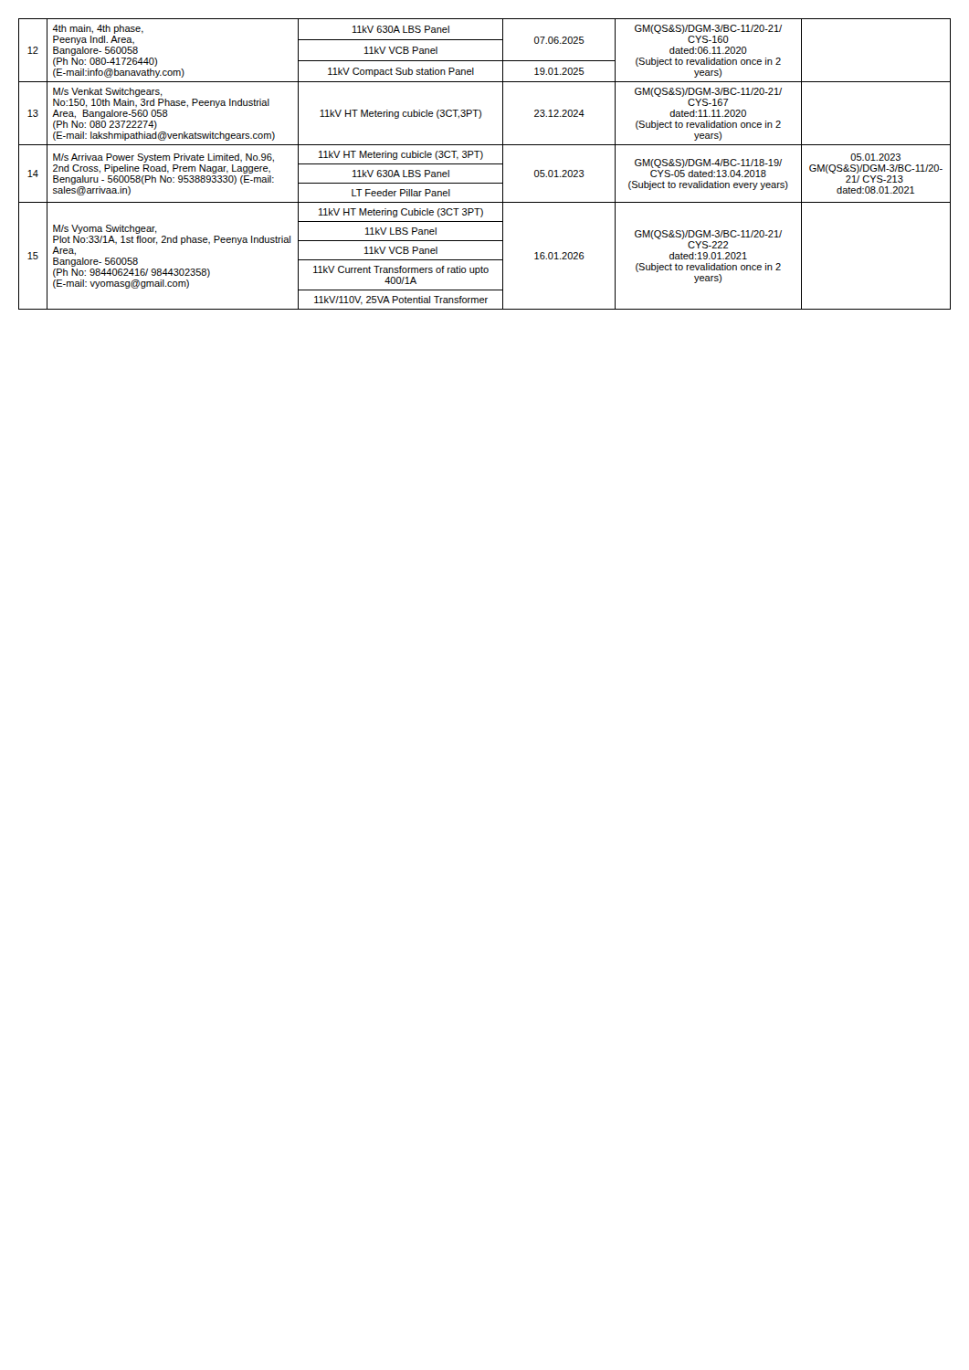| 12 | 4th main, 4th phase, Peenya Indl. Area, Bangalore- 560058 (Ph No: 080-41726440) (E-mail:info@banavathy.com) | 11kV 630A LBS Panel | 07.06.2025 | GM(QS&S)/DGM-3/BC-11/20-21/ CYS-160 dated:06.11.2020 (Subject to revalidation once in 2 years) | |
| 11kV VCB Panel |
| 11kV Compact Sub station Panel | 19.01.2025 |
| 13 | M/s Venkat Switchgears, No:150, 10th Main, 3rd Phase, Peenya Industrial Area, Bangalore-560 058 (Ph No: 080 23722274) (E-mail: lakshmipathiad@venkatswitchgears.com) | 11kV HT Metering cubicle (3CT,3PT) | 23.12.2024 | GM(QS&S)/DGM-3/BC-11/20-21/ CYS-167 dated:11.11.2020 (Subject to revalidation once in 2 years) | |
| 14 | M/s Arrivaa Power System Private Limited, No.96, 2nd Cross, Pipeline Road, Prem Nagar, Laggere, Bengaluru - 560058(Ph No: 9538893330) (E-mail: sales@arrivaa.in) | 11kV HT Metering cubicle (3CT, 3PT) | 05.01.2023 | GM(QS&S)/DGM-4/BC-11/18-19/ CYS-05 dated:13.04.2018 (Subject to revalidation every years) | 05.01.2023 GM(QS&S)/DGM-3/BC-11/20-21/ CYS-213 dated:08.01.2021 |
| 11kV 630A LBS Panel |
| LT Feeder Pillar Panel |
| 15 | M/s Vyoma Switchgear, Plot No:33/1A, 1st floor, 2nd phase, Peenya Industrial Area, Bangalore- 560058 (Ph No: 9844062416/ 9844302358) (E-mail: vyomasg@gmail.com) | 11kV HT Metering Cubicle (3CT 3PT) | 16.01.2026 | GM(QS&S)/DGM-3/BC-11/20-21/ CYS-222 dated:19.01.2021 (Subject to revalidation once in 2 years) | |
| 11kV LBS Panel |
| 11kV VCB Panel |
| 11kV Current Transformers of ratio upto 400/1A |
| 11kV/110V, 25VA Potential Transformer |